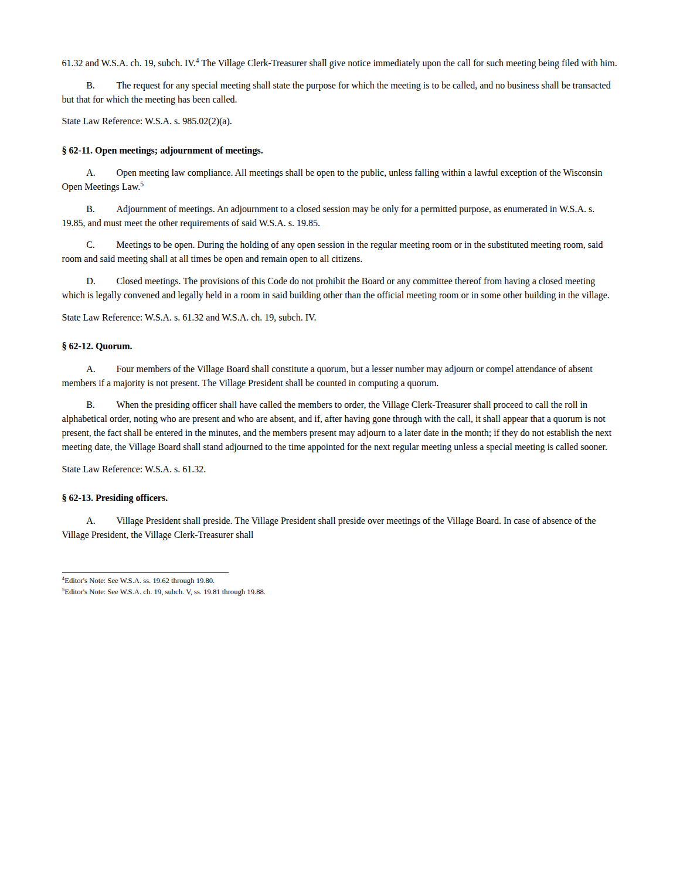61.32 and W.S.A. ch. 19, subch. IV.4 The Village Clerk-Treasurer shall give notice immediately upon the call for such meeting being filed with him.
B. The request for any special meeting shall state the purpose for which the meeting is to be called, and no business shall be transacted but that for which the meeting has been called.
State Law Reference: W.S.A. s. 985.02(2)(a).
§ 62-11. Open meetings; adjournment of meetings.
A. Open meeting law compliance. All meetings shall be open to the public, unless falling within a lawful exception of the Wisconsin Open Meetings Law.5
B. Adjournment of meetings. An adjournment to a closed session may be only for a permitted purpose, as enumerated in W.S.A. s. 19.85, and must meet the other requirements of said W.S.A. s. 19.85.
C. Meetings to be open. During the holding of any open session in the regular meeting room or in the substituted meeting room, said room and said meeting shall at all times be open and remain open to all citizens.
D. Closed meetings. The provisions of this Code do not prohibit the Board or any committee thereof from having a closed meeting which is legally convened and legally held in a room in said building other than the official meeting room or in some other building in the village.
State Law Reference: W.S.A. s. 61.32 and W.S.A. ch. 19, subch. IV.
§ 62-12. Quorum.
A. Four members of the Village Board shall constitute a quorum, but a lesser number may adjourn or compel attendance of absent members if a majority is not present. The Village President shall be counted in computing a quorum.
B. When the presiding officer shall have called the members to order, the Village Clerk-Treasurer shall proceed to call the roll in alphabetical order, noting who are present and who are absent, and if, after having gone through with the call, it shall appear that a quorum is not present, the fact shall be entered in the minutes, and the members present may adjourn to a later date in the month; if they do not establish the next meeting date, the Village Board shall stand adjourned to the time appointed for the next regular meeting unless a special meeting is called sooner.
State Law Reference: W.S.A. s. 61.32.
§ 62-13. Presiding officers.
A. Village President shall preside. The Village President shall preside over meetings of the Village Board. In case of absence of the Village President, the Village Clerk-Treasurer shall
4Editor's Note: See W.S.A. ss. 19.62 through 19.80.
5Editor's Note: See W.S.A. ch. 19, subch. V, ss. 19.81 through 19.88.